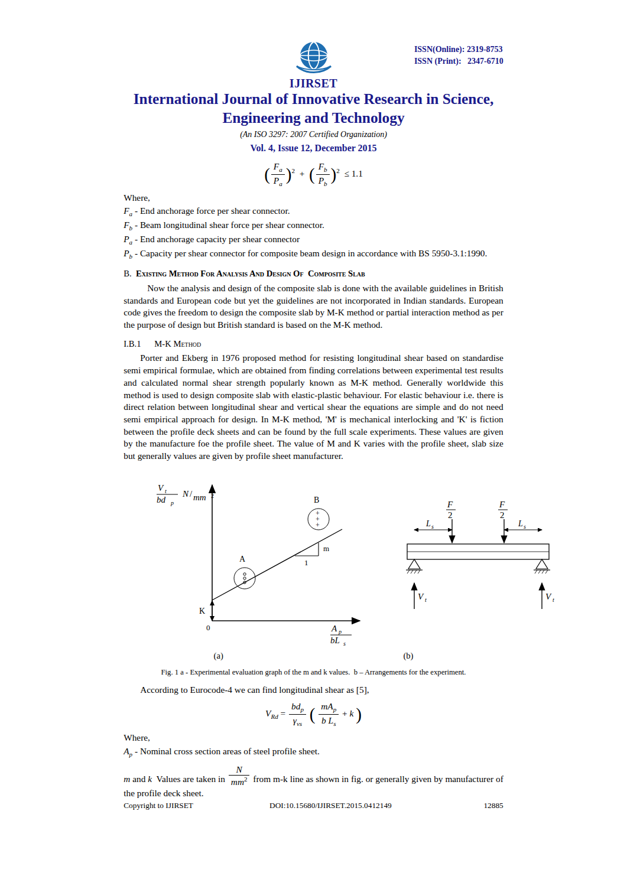IJIRSET
ISSN(Online): 2319-8753
ISSN (Print): 2347-6710
International Journal of Innovative Research in Science,
Engineering and Technology
(An ISO 3297: 2007 Certified Organization)
Vol. 4, Issue 12, December 2015
(Fa Pa)2 + (Fb Pb)2 ≤ 1.1
Where,
Fa - End anchorage force per shear connector.
Fb - Beam longitudinal shear force per shear connector.
Pa - End anchorage capacity per shear connector
Pb - Capacity per shear connector for composite beam design in accordance with BS 5950-3.1:1990.
B. Existing Method For Analysis And Design Of Composite Slab
Now the analysis and design of the composite slab is done with the available guidelines in British standards and European code but yet the guidelines are not incorporated in Indian standards. European code gives the freedom to design the composite slab by M-K method or partial interaction method as per the purpose of design but British standard is based on the M-K method.
I.B.1 M-K Method
Porter and Ekberg in 1976 proposed method for resisting longitudinal shear based on standardise semi empirical formulae, which are obtained from finding correlations between experimental test results and calculated normal shear strength popularly known as M-K method. Generally worldwide this method is used to design composite slab with elastic-plastic behaviour. For elastic behaviour i.e. there is direct relation between longitudinal shear and vertical shear the equations are simple and do not need semi empirical approach for design. In M-K method, 'M' is mechanical interlocking and 'K' is fiction between the profile deck sheets and can be found by the full scale experiments. These values are given by the manufacture foe the profile sheet. The value of M and K varies with the profile sheet, slab size but generally values are given by profile sheet manufacturer.
V t bd p N / mm 2 K 0 1 m A + + + B A p bL s F 2 F 2 L s L s V t V t
(a) (b)
Fig. 1 a - Experimental evaluation graph of the m and k values. b – Arrangements for the experiment.
According to Eurocode-4 we can find longitudinal shear as [5],
VRd = bdp γvs ( mAp b Ls + k )
Where,
Ap - Nominal cross section areas of steel profile sheet.
m and k Values are taken in Nmm2 from m-k line as shown in fig. or generally given by manufacturer of the profile deck sheet.
Copyright to IJIRSET
DOI:10.15680/IJIRSET.2015.0412149
12885